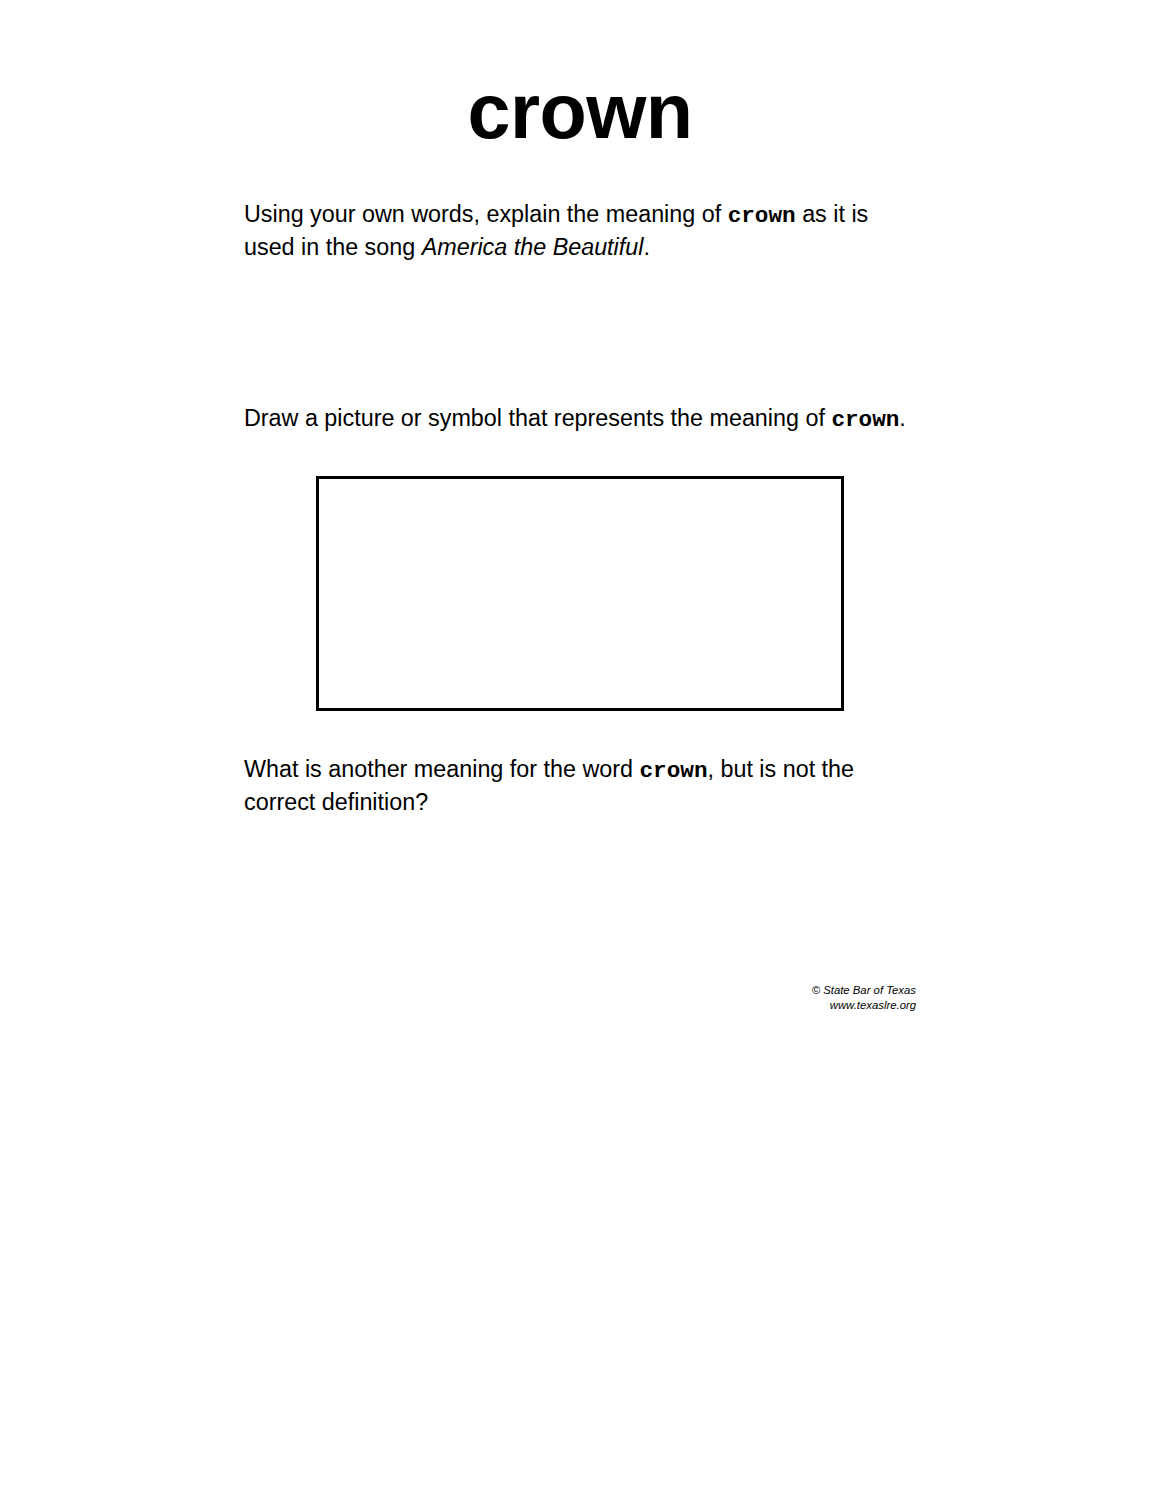crown
Using your own words, explain the meaning of crown as it is used in the song America the Beautiful.
Draw a picture or symbol that represents the meaning of crown.
What is another meaning for the word crown, but is not the correct definition?
© State Bar of Texas
www.texaslre.org